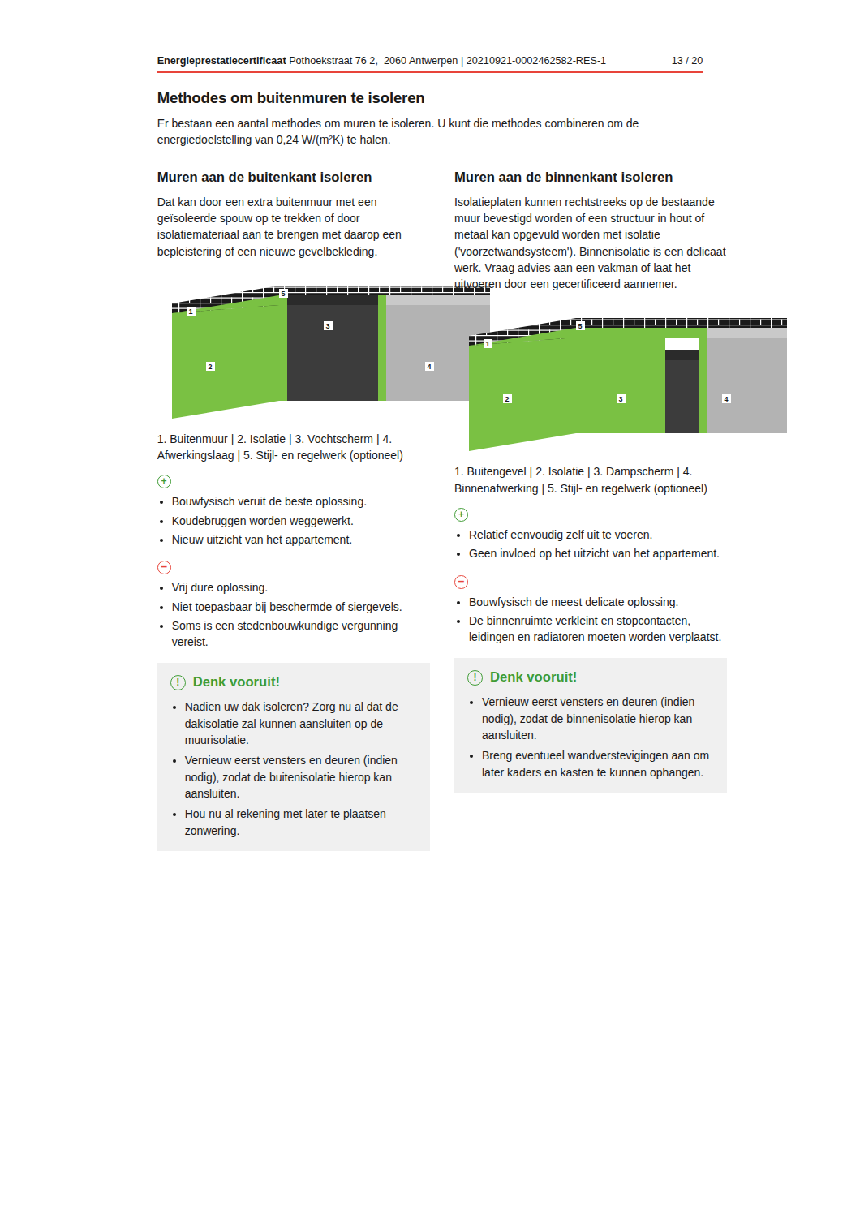Energieprestatiecertificaat Pothoekstraat 76 2, 2060 Antwerpen | 20210921-0002462582-RES-1
13 / 20
Methodes om buitenmuren te isoleren
Er bestaan een aantal methodes om muren te isoleren. U kunt die methodes combineren om de energiedoelstelling van 0,24 W/(m²K) te halen.
Muren aan de buitenkant isoleren
Dat kan door een extra buitenmuur met een geïsoleerde spouw op te trekken of door isolatiemateriaal aan te brengen met daarop een bepleistering of een nieuwe gevelbekleding.
1 2 3 4 5
1. Buitenmuur | 2. Isolatie | 3. Vochtscherm | 4. Afwerkingslaag | 5. Stijl- en regelwerk (optioneel)
+
Bouwfysisch veruit de beste oplossing.
Koudebruggen worden weggewerkt.
Nieuw uitzicht van het appartement.
–
Vrij dure oplossing.
Niet toepasbaar bij beschermde of siergevels.
Soms is een stedenbouwkundige vergunning vereist.
! Denk vooruit!
Nadien uw dak isoleren? Zorg nu al dat de dakisolatie zal kunnen aansluiten op de muurisolatie.
Vernieuw eerst vensters en deuren (indien nodig), zodat de buitenisolatie hierop kan aansluiten.
Hou nu al rekening met later te plaatsen zonwering.
Muren aan de binnenkant isoleren
Isolatieplaten kunnen rechtstreeks op de bestaande muur bevestigd worden of een structuur in hout of metaal kan opgevuld worden met isolatie ('voorzetwandsysteem'). Binnenisolatie is een delicaat werk. Vraag advies aan een vakman of laat het uitvoeren door een gecertificeerd aannemer.
1 2 3 4 5
1. Buitengevel | 2. Isolatie | 3. Dampscherm | 4. Binnenafwerking | 5. Stijl- en regelwerk (optioneel)
+
Relatief eenvoudig zelf uit te voeren.
Geen invloed op het uitzicht van het appartement.
–
Bouwfysisch de meest delicate oplossing.
De binnenruimte verkleint en stopcontacten, leidingen en radiatoren moeten worden verplaatst.
! Denk vooruit!
Vernieuw eerst vensters en deuren (indien nodig), zodat de binnenisolatie hierop kan aansluiten.
Breng eventueel wandverstevigingen aan om later kaders en kasten te kunnen ophangen.